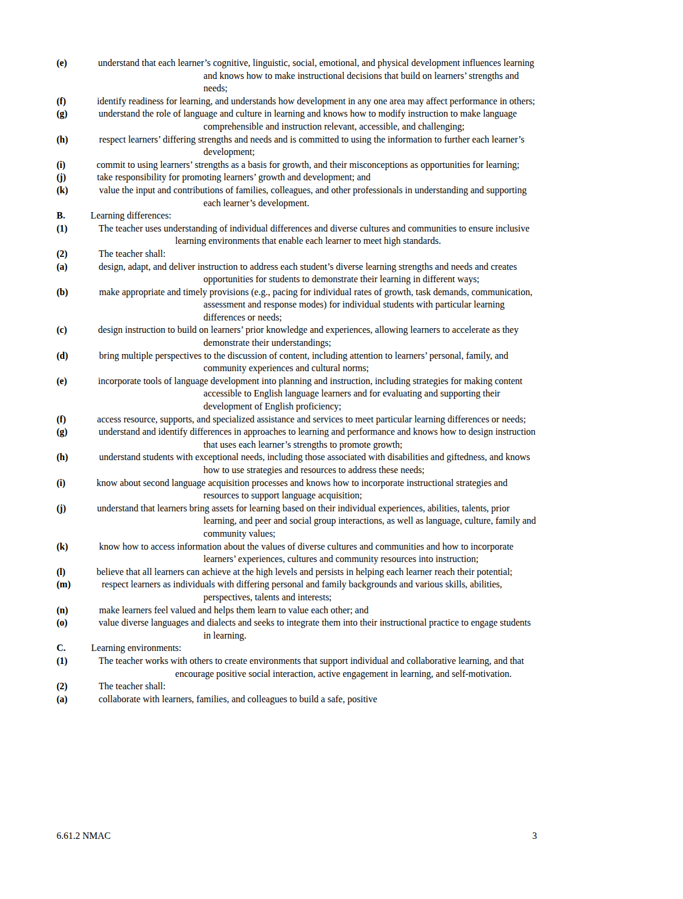(e) understand that each learner’s cognitive, linguistic, social, emotional, and physical development influences learning and knows how to make instructional decisions that build on learners’ strengths and needs;
(f) identify readiness for learning, and understands how development in any one area may affect performance in others;
(g) understand the role of language and culture in learning and knows how to modify instruction to make language comprehensible and instruction relevant, accessible, and challenging;
(h) respect learners’ differing strengths and needs and is committed to using the information to further each learner’s development;
(i) commit to using learners’ strengths as a basis for growth, and their misconceptions as opportunities for learning;
(j) take responsibility for promoting learners’ growth and development; and
(k) value the input and contributions of families, colleagues, and other professionals in understanding and supporting each learner’s development.
B. Learning differences:
(1) The teacher uses understanding of individual differences and diverse cultures and communities to ensure inclusive learning environments that enable each learner to meet high standards.
(2) The teacher shall:
(a) design, adapt, and deliver instruction to address each student’s diverse learning strengths and needs and creates opportunities for students to demonstrate their learning in different ways;
(b) make appropriate and timely provisions (e.g., pacing for individual rates of growth, task demands, communication, assessment and response modes) for individual students with particular learning differences or needs;
(c) design instruction to build on learners’ prior knowledge and experiences, allowing learners to accelerate as they demonstrate their understandings;
(d) bring multiple perspectives to the discussion of content, including attention to learners’ personal, family, and community experiences and cultural norms;
(e) incorporate tools of language development into planning and instruction, including strategies for making content accessible to English language learners and for evaluating and supporting their development of English proficiency;
(f) access resource, supports, and specialized assistance and services to meet particular learning differences or needs;
(g) understand and identify differences in approaches to learning and performance and knows how to design instruction that uses each learner’s strengths to promote growth;
(h) understand students with exceptional needs, including those associated with disabilities and giftedness, and knows how to use strategies and resources to address these needs;
(i) know about second language acquisition processes and knows how to incorporate instructional strategies and resources to support language acquisition;
(j) understand that learners bring assets for learning based on their individual experiences, abilities, talents, prior learning, and peer and social group interactions, as well as language, culture, family and community values;
(k) know how to access information about the values of diverse cultures and communities and how to incorporate learners’ experiences, cultures and community resources into instruction;
(l) believe that all learners can achieve at the high levels and persists in helping each learner reach their potential;
(m) respect learners as individuals with differing personal and family backgrounds and various skills, abilities, perspectives, talents and interests;
(n) make learners feel valued and helps them learn to value each other; and
(o) value diverse languages and dialects and seeks to integrate them into their instructional practice to engage students in learning.
C. Learning environments:
(1) The teacher works with others to create environments that support individual and collaborative learning, and that encourage positive social interaction, active engagement in learning, and self-motivation.
(2) The teacher shall:
(a) collaborate with learners, families, and colleagues to build a safe, positive
6.61.2 NMAC 3